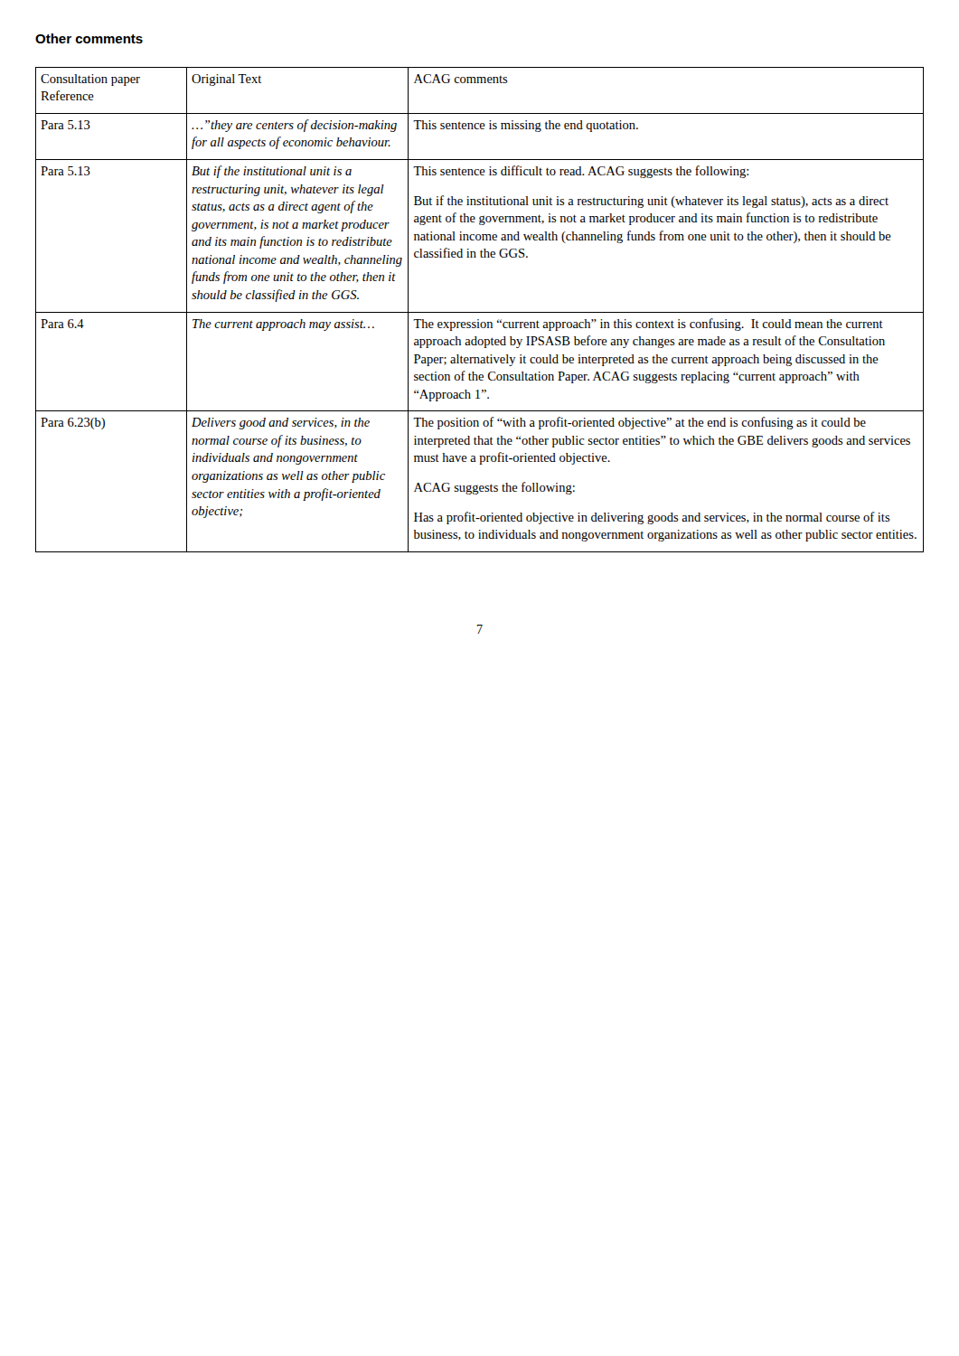Other comments
| Consultation paper Reference | Original Text | ACAG comments |
| Para 5.13 | …”they are centers of decision-making for all aspects of economic behaviour. | This sentence is missing the end quotation. |
| Para 5.13 | But if the institutional unit is a restructuring unit, whatever its legal status, acts as a direct agent of the government, is not a market producer and its main function is to redistribute national income and wealth, channeling funds from one unit to the other, then it should be classified in the GGS. | This sentence is difficult to read. ACAG suggests the following: But if the institutional unit is a restructuring unit (whatever its legal status), acts as a direct agent of the government, is not a market producer and its main function is to redistribute national income and wealth (channeling funds from one unit to the other), then it should be classified in the GGS. |
| Para 6.4 | The current approach may assist… | The expression “current approach” in this context is confusing. It could mean the current approach adopted by IPSASB before any changes are made as a result of the Consultation Paper; alternatively it could be interpreted as the current approach being discussed in the section of the Consultation Paper. ACAG suggests replacing “current approach” with “Approach 1”. |
| Para 6.23(b) | Delivers good and services, in the normal course of its business, to individuals and nongovernment organizations as well as other public sector entities with a profit-oriented objective; | The position of “with a profit-oriented objective” at the end is confusing as it could be interpreted that the “other public sector entities” to which the GBE delivers goods and services must have a profit-oriented objective. ACAG suggests the following: Has a profit-oriented objective in delivering goods and services, in the normal course of its business, to individuals and nongovernment organizations as well as other public sector entities. |
7